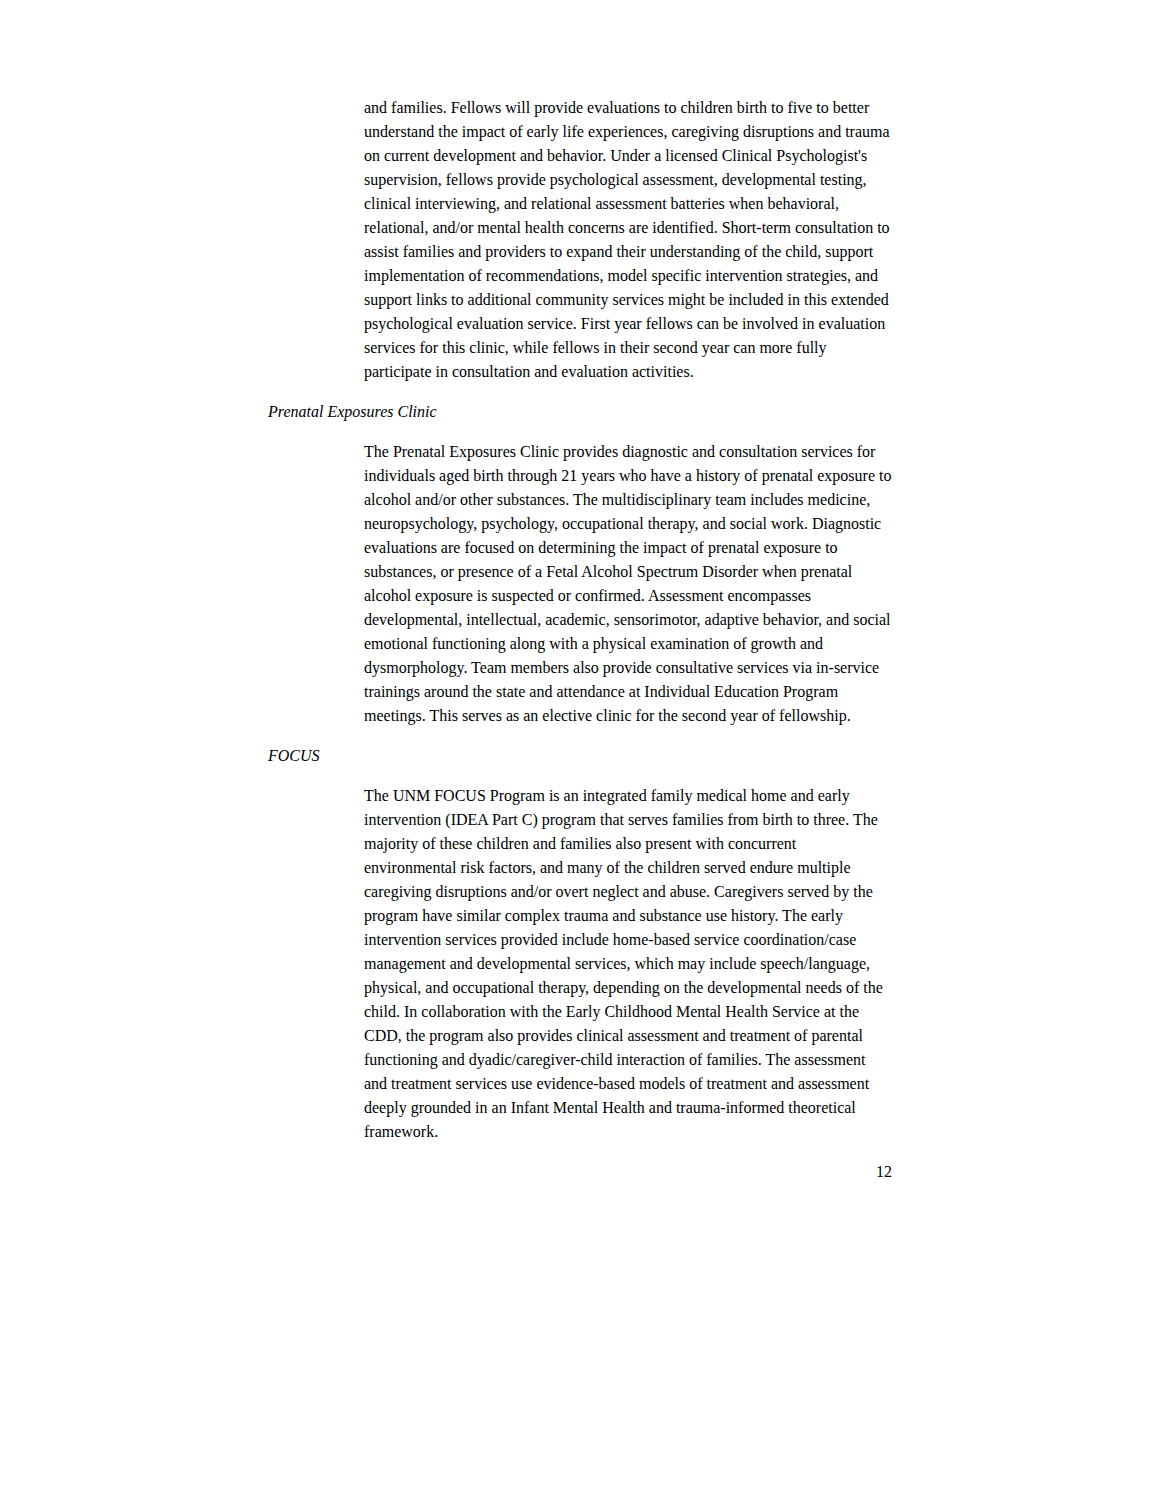and families. Fellows will provide evaluations to children birth to five to better understand the impact of early life experiences, caregiving disruptions and trauma on current development and behavior. Under a licensed Clinical Psychologist's supervision, fellows provide psychological assessment, developmental testing, clinical interviewing, and relational assessment batteries when behavioral, relational, and/or mental health concerns are identified. Short-term consultation to assist families and providers to expand their understanding of the child, support implementation of recommendations, model specific intervention strategies, and support links to additional community services might be included in this extended psychological evaluation service. First year fellows can be involved in evaluation services for this clinic, while fellows in their second year can more fully participate in consultation and evaluation activities.
Prenatal Exposures Clinic
The Prenatal Exposures Clinic provides diagnostic and consultation services for individuals aged birth through 21 years who have a history of prenatal exposure to alcohol and/or other substances. The multidisciplinary team includes medicine, neuropsychology, psychology, occupational therapy, and social work. Diagnostic evaluations are focused on determining the impact of prenatal exposure to substances, or presence of a Fetal Alcohol Spectrum Disorder when prenatal alcohol exposure is suspected or confirmed. Assessment encompasses developmental, intellectual, academic, sensorimotor, adaptive behavior, and social emotional functioning along with a physical examination of growth and dysmorphology. Team members also provide consultative services via in-service trainings around the state and attendance at Individual Education Program meetings. This serves as an elective clinic for the second year of fellowship.
FOCUS
The UNM FOCUS Program is an integrated family medical home and early intervention (IDEA Part C) program that serves families from birth to three. The majority of these children and families also present with concurrent environmental risk factors, and many of the children served endure multiple caregiving disruptions and/or overt neglect and abuse. Caregivers served by the program have similar complex trauma and substance use history. The early intervention services provided include home-based service coordination/case management and developmental services, which may include speech/language, physical, and occupational therapy, depending on the developmental needs of the child. In collaboration with the Early Childhood Mental Health Service at the CDD, the program also provides clinical assessment and treatment of parental functioning and dyadic/caregiver-child interaction of families. The assessment and treatment services use evidence-based models of treatment and assessment deeply grounded in an Infant Mental Health and trauma-informed theoretical framework.
12